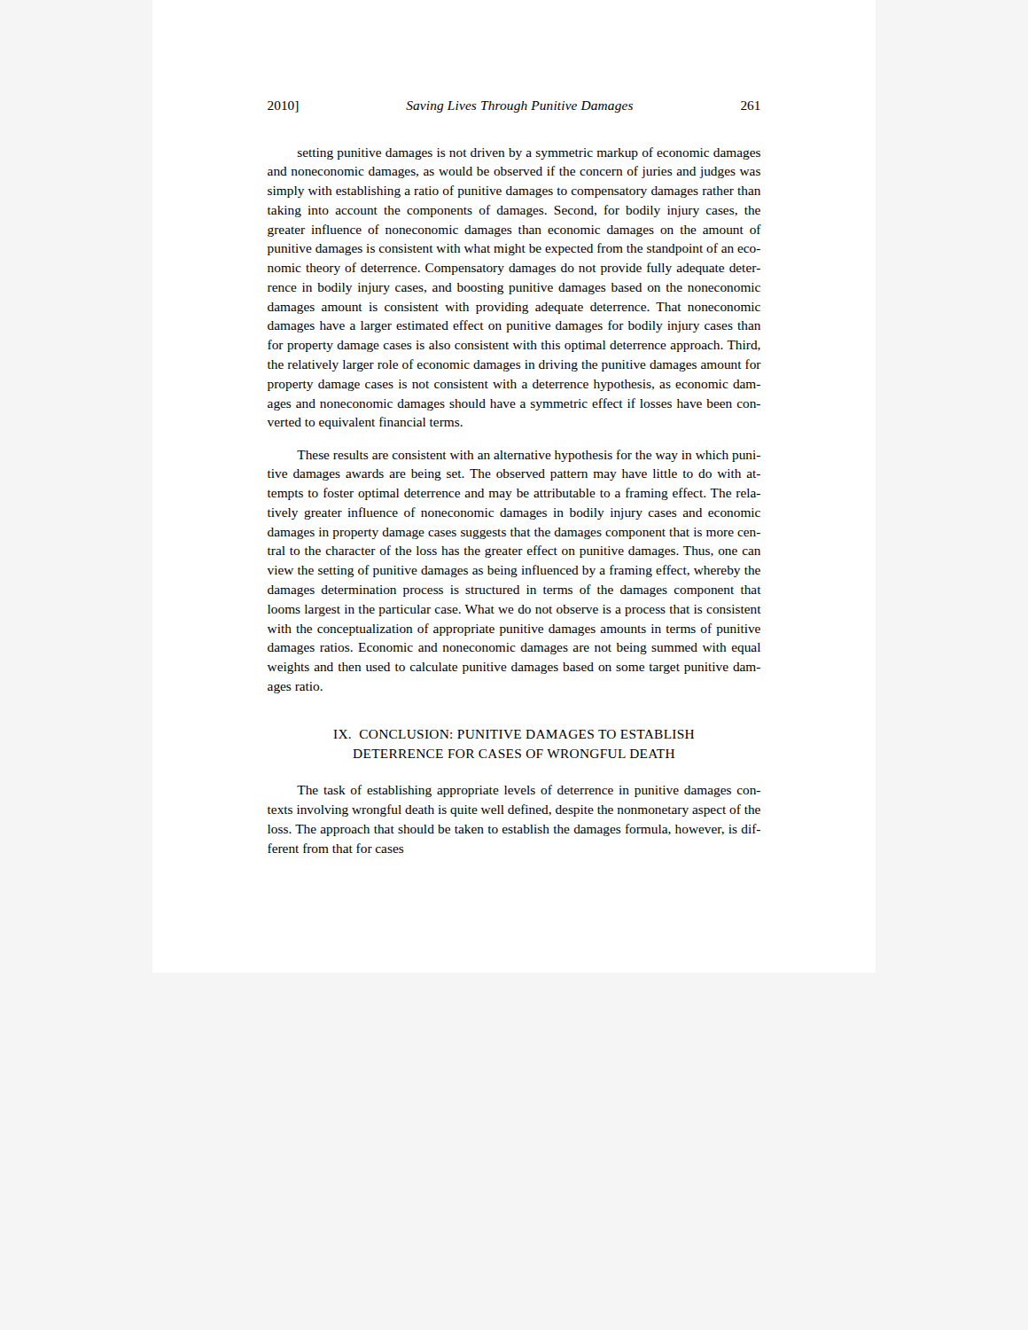2010] Saving Lives Through Punitive Damages 261
setting punitive damages is not driven by a symmetric markup of economic damages and noneconomic damages, as would be observed if the concern of juries and judges was simply with establishing a ratio of punitive damages to compensatory damages rather than taking into account the components of damages. Second, for bodily injury cases, the greater influence of noneconomic damages than economic damages on the amount of punitive damages is consistent with what might be expected from the standpoint of an economic theory of deterrence. Compensatory damages do not provide fully adequate deterrence in bodily injury cases, and boosting punitive damages based on the noneconomic damages amount is consistent with providing adequate deterrence. That noneconomic damages have a larger estimated effect on punitive damages for bodily injury cases than for property damage cases is also consistent with this optimal deterrence approach. Third, the relatively larger role of economic damages in driving the punitive damages amount for property damage cases is not consistent with a deterrence hypothesis, as economic damages and noneconomic damages should have a symmetric effect if losses have been converted to equivalent financial terms.
These results are consistent with an alternative hypothesis for the way in which punitive damages awards are being set. The observed pattern may have little to do with attempts to foster optimal deterrence and may be attributable to a framing effect. The relatively greater influence of noneconomic damages in bodily injury cases and economic damages in property damage cases suggests that the damages component that is more central to the character of the loss has the greater effect on punitive damages. Thus, one can view the setting of punitive damages as being influenced by a framing effect, whereby the damages determination process is structured in terms of the damages component that looms largest in the particular case. What we do not observe is a process that is consistent with the conceptualization of appropriate punitive damages amounts in terms of punitive damages ratios. Economic and noneconomic damages are not being summed with equal weights and then used to calculate punitive damages based on some target punitive damages ratio.
IX. Conclusion: Punitive Damages to Establish Deterrence for Cases of Wrongful Death
The task of establishing appropriate levels of deterrence in punitive damages contexts involving wrongful death is quite well defined, despite the nonmonetary aspect of the loss. The approach that should be taken to establish the damages formula, however, is different from that for cases